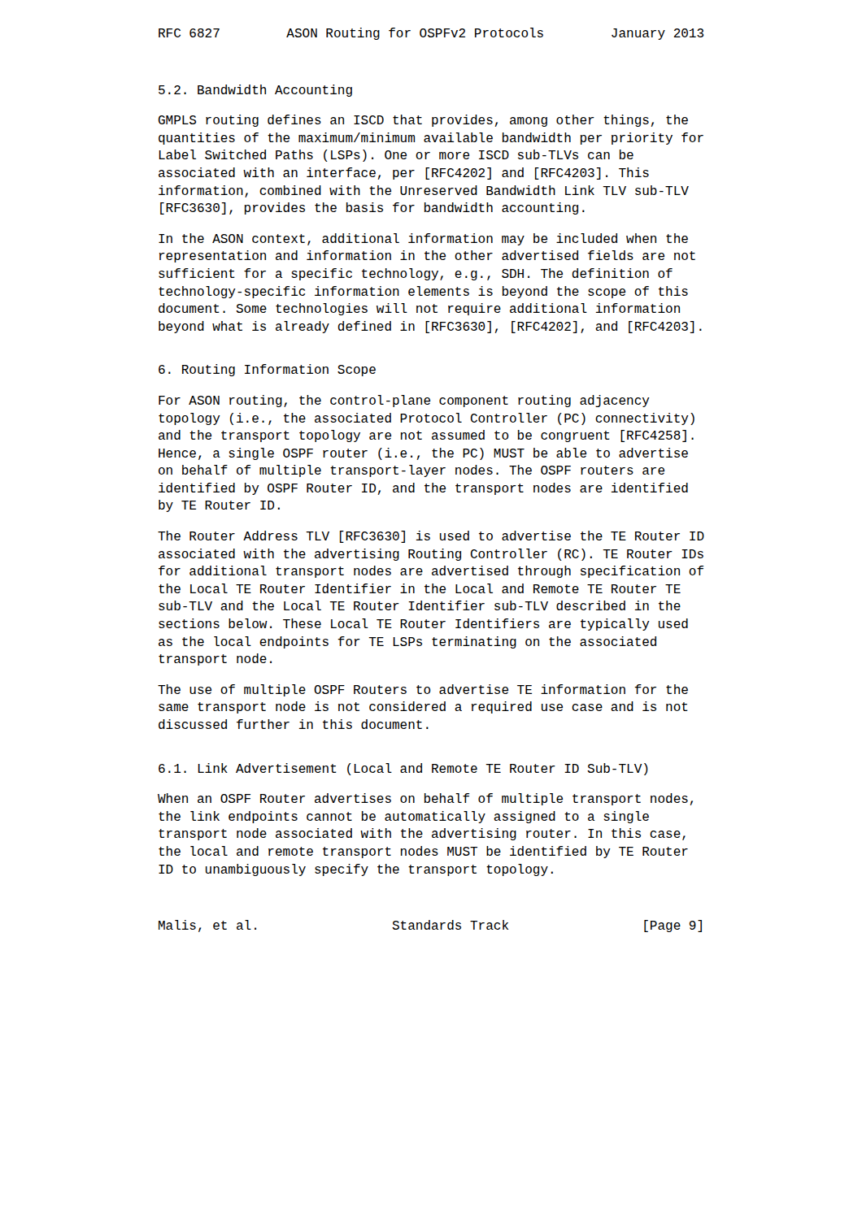RFC 6827 ASON Routing for OSPFv2 Protocols January 2013
5.2. Bandwidth Accounting
GMPLS routing defines an ISCD that provides, among other things, the quantities of the maximum/minimum available bandwidth per priority for Label Switched Paths (LSPs). One or more ISCD sub-TLVs can be associated with an interface, per [RFC4202] and [RFC4203]. This information, combined with the Unreserved Bandwidth Link TLV sub-TLV [RFC3630], provides the basis for bandwidth accounting.
In the ASON context, additional information may be included when the representation and information in the other advertised fields are not sufficient for a specific technology, e.g., SDH. The definition of technology-specific information elements is beyond the scope of this document. Some technologies will not require additional information beyond what is already defined in [RFC3630], [RFC4202], and [RFC4203].
6. Routing Information Scope
For ASON routing, the control-plane component routing adjacency topology (i.e., the associated Protocol Controller (PC) connectivity) and the transport topology are not assumed to be congruent [RFC4258]. Hence, a single OSPF router (i.e., the PC) MUST be able to advertise on behalf of multiple transport-layer nodes. The OSPF routers are identified by OSPF Router ID, and the transport nodes are identified by TE Router ID.
The Router Address TLV [RFC3630] is used to advertise the TE Router ID associated with the advertising Routing Controller (RC). TE Router IDs for additional transport nodes are advertised through specification of the Local TE Router Identifier in the Local and Remote TE Router TE sub-TLV and the Local TE Router Identifier sub-TLV described in the sections below. These Local TE Router Identifiers are typically used as the local endpoints for TE LSPs terminating on the associated transport node.
The use of multiple OSPF Routers to advertise TE information for the same transport node is not considered a required use case and is not discussed further in this document.
6.1. Link Advertisement (Local and Remote TE Router ID Sub-TLV)
When an OSPF Router advertises on behalf of multiple transport nodes, the link endpoints cannot be automatically assigned to a single transport node associated with the advertising router. In this case, the local and remote transport nodes MUST be identified by TE Router ID to unambiguously specify the transport topology.
Malis, et al. Standards Track [Page 9]